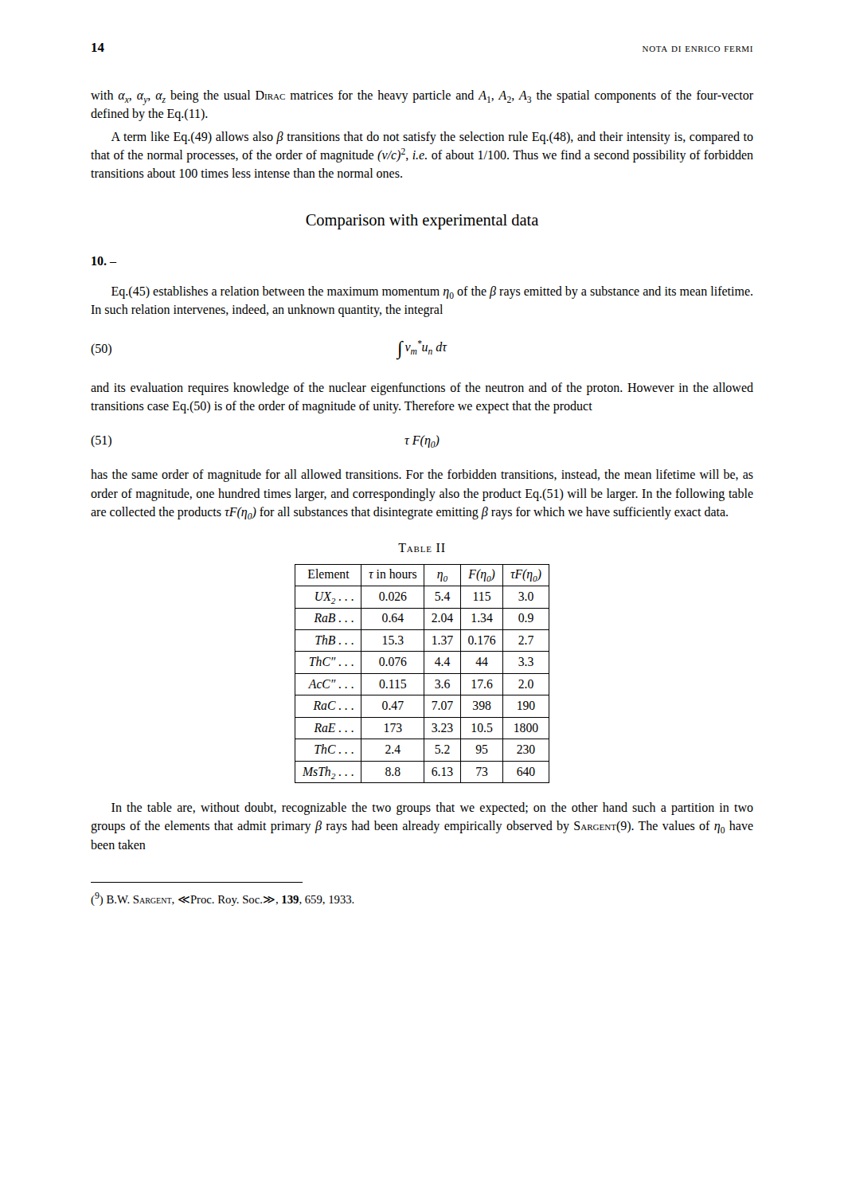14 nota di enrico fermi
with αx, αy, αz being the usual Dirac matrices for the heavy particle and A1, A2, A3 the spatial components of the four-vector defined by the Eq.(11).
A term like Eq.(49) allows also β transitions that do not satisfy the selection rule Eq.(48), and their intensity is, compared to that of the normal processes, of the order of magnitude (v/c)2, i.e. of about 1/100. Thus we find a second possibility of forbidden transitions about 100 times less intense than the normal ones.
Comparison with experimental data
10. –
Eq.(45) establishes a relation between the maximum momentum η0 of the β rays emitted by a substance and its mean lifetime. In such relation intervenes, indeed, an unknown quantity, the integral
(50) ∫vm*un dτ
and its evaluation requires knowledge of the nuclear eigenfunctions of the neutron and of the proton. However in the allowed transitions case Eq.(50) is of the order of magnitude of unity. Therefore we expect that the product
(51) τ F(η0)
has the same order of magnitude for all allowed transitions. For the forbidden transitions, instead, the mean lifetime will be, as order of magnitude, one hundred times larger, and correspondingly also the product Eq.(51) will be larger. In the following table are collected the products τF(η0) for all substances that disintegrate emitting β rays for which we have sufficiently exact data.
Table II
| Element | τ in hours | η 0 | F(η 0 ) | τF(η 0 ) |
| --- | --- | --- | --- | --- |
| UX 2 . . . | 0.026 | 5.4 | 115 | 3.0 |
| RaB . . . | 0.64 | 2.04 | 1.34 | 0.9 |
| ThB . . . | 15.3 | 1.37 | 0.176 | 2.7 |
| ThC″ . . . | 0.076 | 4.4 | 44 | 3.3 |
| AcC″ . . . | 0.115 | 3.6 | 17.6 | 2.0 |
| RaC . . . | 0.47 | 7.07 | 398 | 190 |
| RaE . . . | 173 | 3.23 | 10.5 | 1800 |
| ThC . . . | 2.4 | 5.2 | 95 | 230 |
| MsTh 2 . . . | 8.8 | 6.13 | 73 | 640 |
In the table are, without doubt, recognizable the two groups that we expected; on the other hand such a partition in two groups of the elements that admit primary β rays had been already empirically observed by Sargent(9). The values of η0 have been taken
(9) B.W. Sargent, ≪Proc. Roy. Soc.≫, 139, 659, 1933.